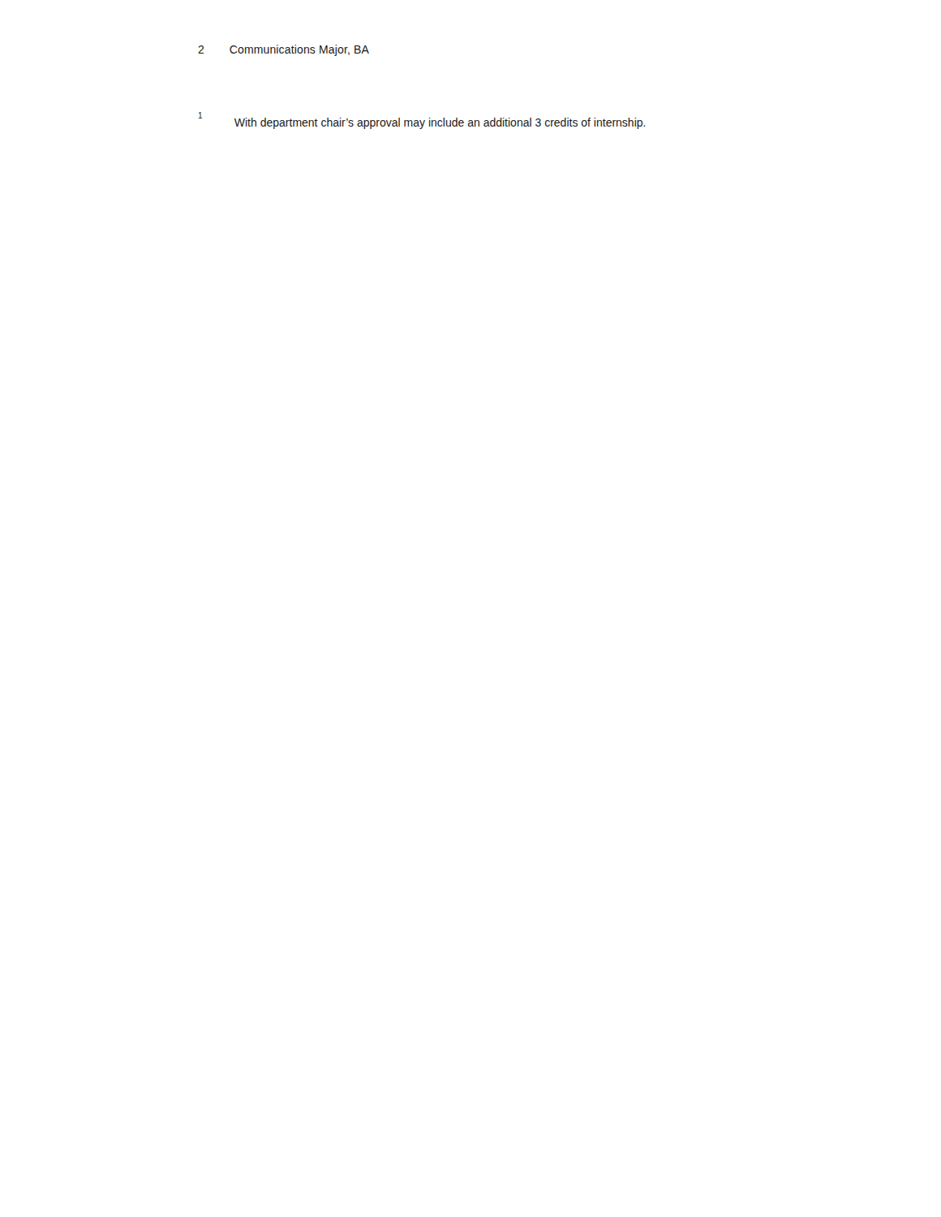2 Communications Major, BA
1
With department chair’s approval may include an additional 3 credits of internship.